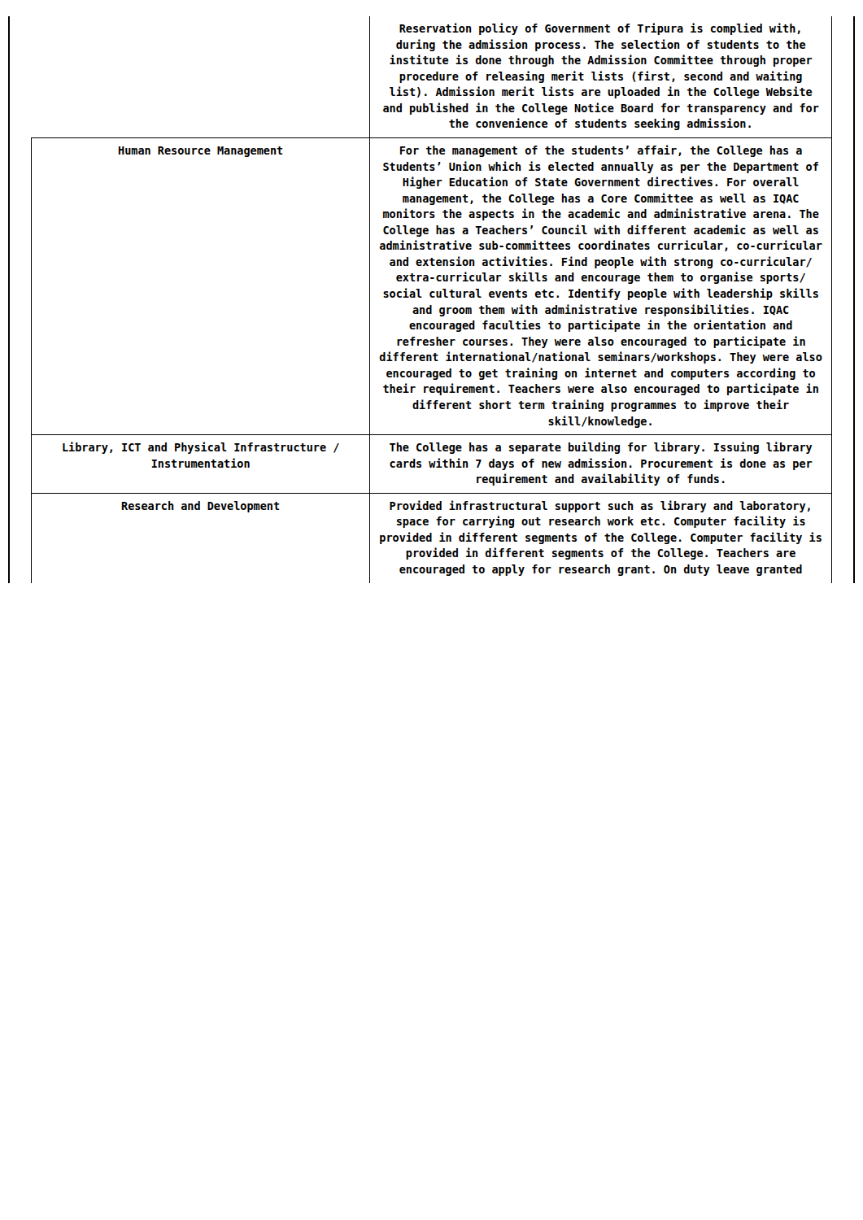| | Reservation policy of Government of Tripura is complied with, during the admission process. The selection of students to the institute is done through the Admission Committee through proper procedure of releasing merit lists (first, second and waiting list). Admission merit lists are uploaded in the College Website and published in the College Notice Board for transparency and for the convenience of students seeking admission. |
| Human Resource Management | For the management of the students’ affair, the College has a Students’ Union which is elected annually as per the Department of Higher Education of State Government directives. For overall management, the College has a Core Committee as well as IQAC monitors the aspects in the academic and administrative arena. The College has a Teachers’ Council with different academic as well as administrative sub-committees coordinates curricular, co-curricular and extension activities. Find people with strong co-curricular/ extra-curricular skills and encourage them to organise sports/ social cultural events etc. Identify people with leadership skills and groom them with administrative responsibilities. IQAC encouraged faculties to participate in the orientation and refresher courses. They were also encouraged to participate in different international/national seminars/workshops. They were also encouraged to get training on internet and computers according to their requirement. Teachers were also encouraged to participate in different short term training programmes to improve their skill/knowledge. |
| Library, ICT and Physical Infrastructure / Instrumentation | The College has a separate building for library. Issuing library cards within 7 days of new admission. Procurement is done as per requirement and availability of funds. |
| Research and Development | Provided infrastructural support such as library and laboratory, space for carrying out research work etc. Computer facility is provided in different segments of the College. Computer facility is provided in different segments of the College. Teachers are encouraged to apply for research grant. On duty leave granted |